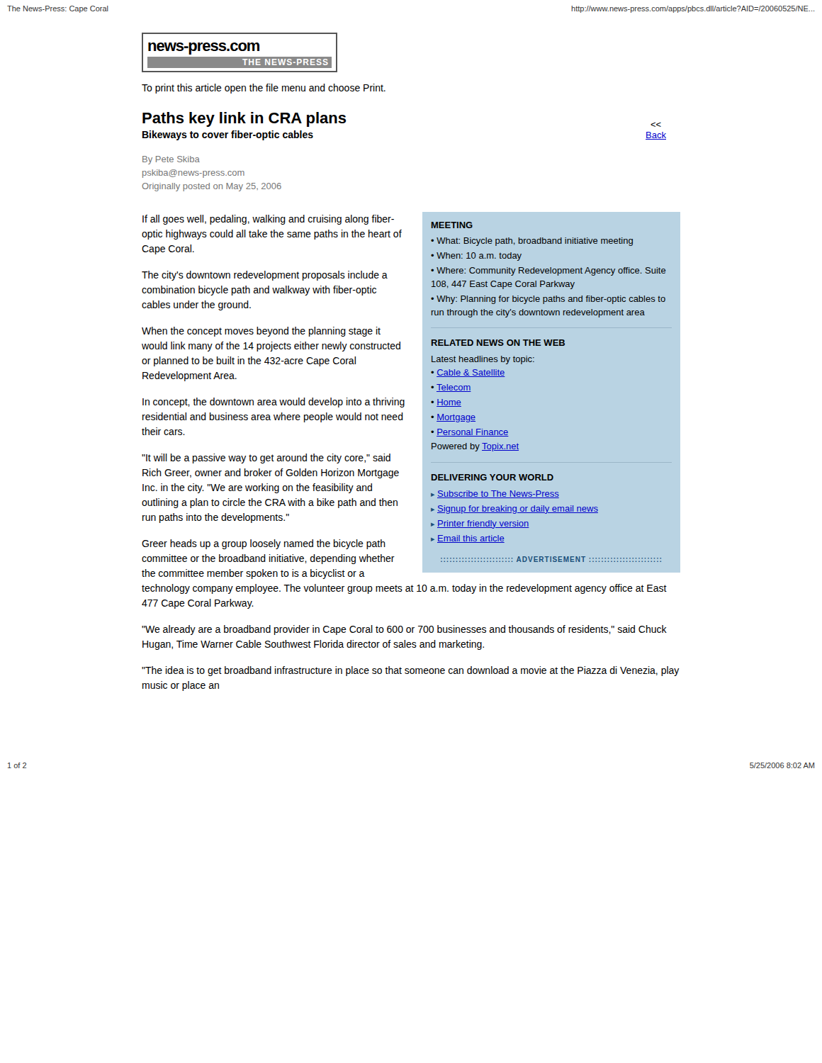The News-Press: Cape Coral http://www.news-press.com/apps/pbcs.dll/article?AID=/20060525/NE...
news-press.com
THE NEWS-PRESS
To print this article open the file menu and choose Print.
<<
Back
Paths key link in CRA plans
Bikeways to cover fiber-optic cables
By Pete Skiba
pskiba@news-press.com
Originally posted on May 25, 2006
Meeting
• What: Bicycle path, broadband initiative meeting
• When: 10 a.m. today
• Where: Community Redevelopment Agency office. Suite 108, 447 East Cape Coral Parkway
• Why: Planning for bicycle paths and fiber-optic cables to run through the city's downtown redevelopment area
Related news on the web
Latest headlines by topic:
• Cable & Satellite
• Telecom
• Home
• Mortgage
• Personal Finance
Powered by Topix.net
Delivering your world
▸Subscribe to The News-Press
▸Signup for breaking or daily email news
▸Printer friendly version
▸Email this article
:::::::::::::::::::::::: ADVERTISEMENT ::::::::::::::::::::::::
If all goes well, pedaling, walking and cruising along fiber-optic highways could all take the same paths in the heart of Cape Coral.
The city's downtown redevelopment proposals include a combination bicycle path and walkway with fiber-optic cables under the ground.
When the concept moves beyond the planning stage it would link many of the 14 projects either newly constructed or planned to be built in the 432-acre Cape Coral Redevelopment Area.
In concept, the downtown area would develop into a thriving residential and business area where people would not need their cars.
"It will be a passive way to get around the city core," said Rich Greer, owner and broker of Golden Horizon Mortgage Inc. in the city. "We are working on the feasibility and outlining a plan to circle the CRA with a bike path and then run paths into the developments."
Greer heads up a group loosely named the bicycle path committee or the broadband initiative, depending whether the committee member spoken to is a bicyclist or a technology company employee. The volunteer group meets at 10 a.m. today in the redevelopment agency office at East 477 Cape Coral Parkway.
"We already are a broadband provider in Cape Coral to 600 or 700 businesses and thousands of residents," said Chuck Hugan, Time Warner Cable Southwest Florida director of sales and marketing.
"The idea is to get broadband infrastructure in place so that someone can download a movie at the Piazza di Venezia, play music or place an
1 of 2 5/25/2006 8:02 AM